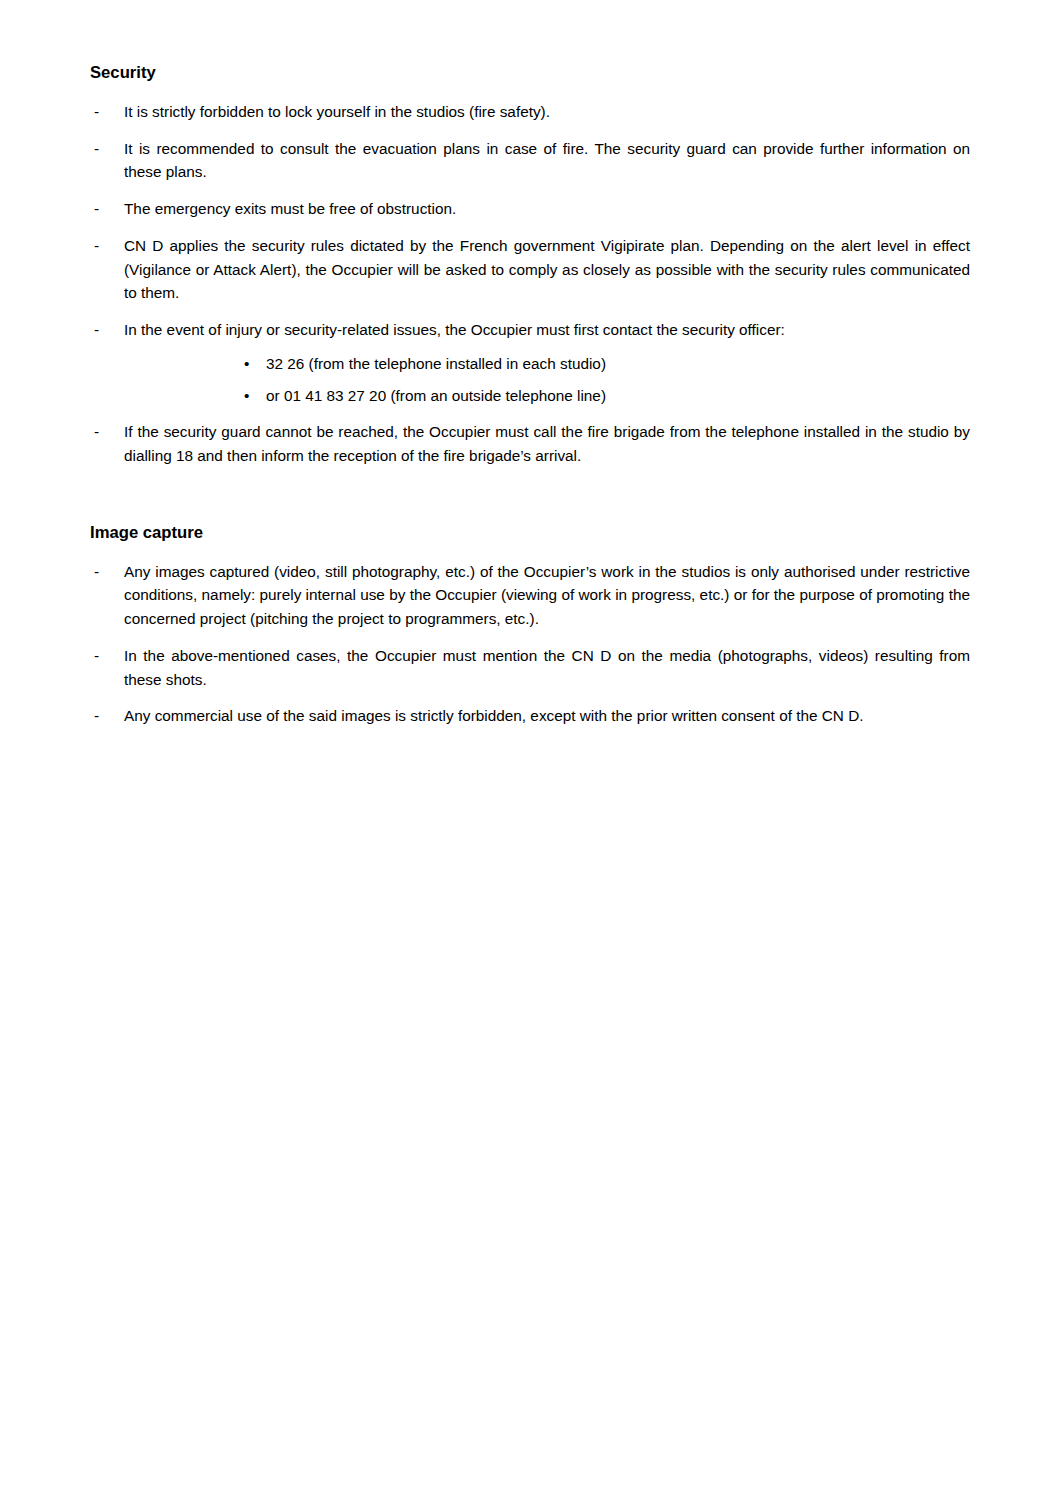Security
It is strictly forbidden to lock yourself in the studios (fire safety).
It is recommended to consult the evacuation plans in case of fire. The security guard can provide further information on these plans.
The emergency exits must be free of obstruction.
CN D applies the security rules dictated by the French government Vigipirate plan. Depending on the alert level in effect (Vigilance or Attack Alert), the Occupier will be asked to comply as closely as possible with the security rules communicated to them.
In the event of injury or security-related issues, the Occupier must first contact the security officer:
32 26 (from the telephone installed in each studio)
or 01 41 83 27 20 (from an outside telephone line)
If the security guard cannot be reached, the Occupier must call the fire brigade from the telephone installed in the studio by dialling 18 and then inform the reception of the fire brigade’s arrival.
Image capture
Any images captured (video, still photography, etc.) of the Occupier’s work in the studios is only authorised under restrictive conditions, namely: purely internal use by the Occupier (viewing of work in progress, etc.) or for the purpose of promoting the concerned project (pitching the project to programmers, etc.).
In the above-mentioned cases, the Occupier must mention the CN D on the media (photographs, videos) resulting from these shots.
Any commercial use of the said images is strictly forbidden, except with the prior written consent of the CN D.